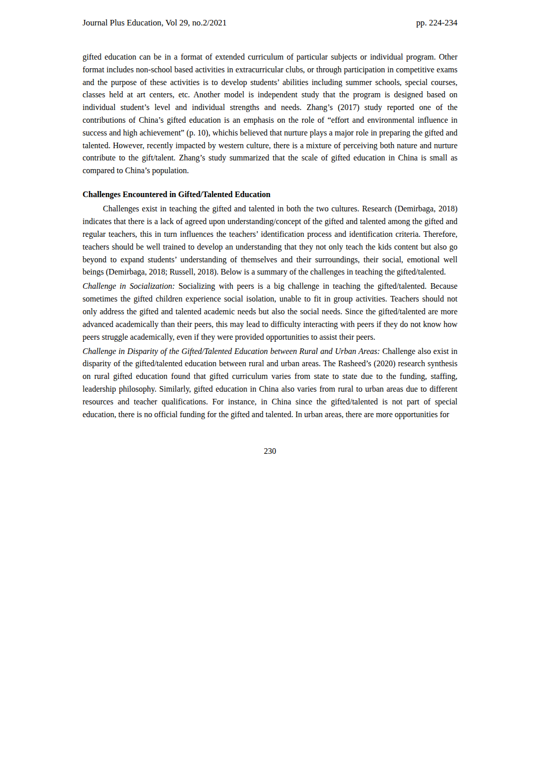Journal Plus Education, Vol 29, no.2/2021
pp. 224-234
gifted education can be in a format of extended curriculum of particular subjects or individual program. Other format includes non-school based activities in extracurricular clubs, or through participation in competitive exams and the purpose of these activities is to develop students’ abilities including summer schools, special courses, classes held at art centers, etc. Another model is independent study that the program is designed based on individual student’s level and individual strengths and needs. Zhang’s (2017) study reported one of the contributions of China’s gifted education is an emphasis on the role of “effort and environmental influence in success and high achievement” (p. 10), whichis believed that nurture plays a major role in preparing the gifted and talented. However, recently impacted by western culture, there is a mixture of perceiving both nature and nurture contribute to the gift/talent. Zhang’s study summarized that the scale of gifted education in China is small as compared to China’s population.
Challenges Encountered in Gifted/Talented Education
Challenges exist in teaching the gifted and talented in both the two cultures. Research (Demirbaga, 2018) indicates that there is a lack of agreed upon understanding/concept of the gifted and talented among the gifted and regular teachers, this in turn influences the teachers’ identification process and identification criteria. Therefore, teachers should be well trained to develop an understanding that they not only teach the kids content but also go beyond to expand students’ understanding of themselves and their surroundings, their social, emotional well beings (Demirbaga, 2018; Russell, 2018). Below is a summary of the challenges in teaching the gifted/talented.
Challenge in Socialization: Socializing with peers is a big challenge in teaching the gifted/talented. Because sometimes the gifted children experience social isolation, unable to fit in group activities. Teachers should not only address the gifted and talented academic needs but also the social needs. Since the gifted/talented are more advanced academically than their peers, this may lead to difficulty interacting with peers if they do not know how peers struggle academically, even if they were provided opportunities to assist their peers.
Challenge in Disparity of the Gifted/Talented Education between Rural and Urban Areas: Challenge also exist in disparity of the gifted/talented education between rural and urban areas. The Rasheed’s (2020) research synthesis on rural gifted education found that gifted curriculum varies from state to state due to the funding, staffing, leadership philosophy. Similarly, gifted education in China also varies from rural to urban areas due to different resources and teacher qualifications. For instance, in China since the gifted/talented is not part of special education, there is no official funding for the gifted and talented. In urban areas, there are more opportunities for
230